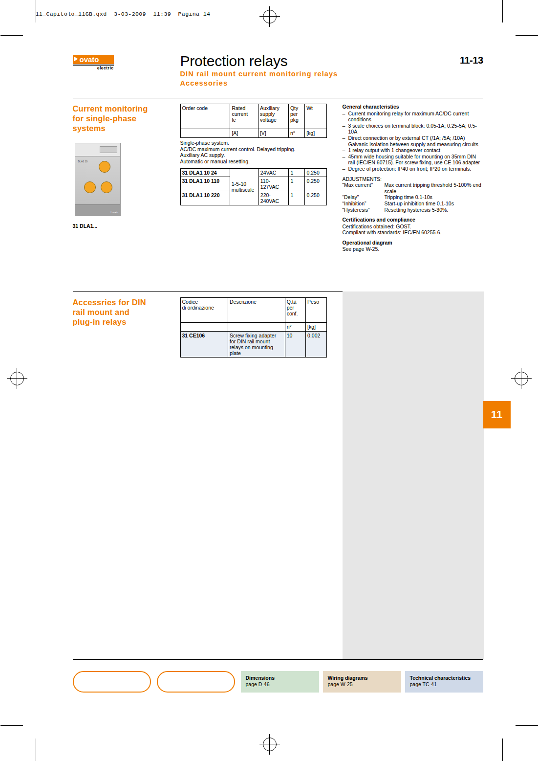11_Capitolo_11GB.qxd 3-03-2009 11:39 Pagina 14
ovato
electric
Protection relays
DIN rail mount current monitoring relays
Accessories
11-13
Current monitoring
for single-phase
systems
Accessries for DIN
rail mount and
plug-in relays
DLA1 10
Lovato
31 DLA1...
| Order code | Rated current le | Auxiliary supply voltage | Qty per pkg | Wt |
| | [A] | [V] | n° | [kg] |
Single-phase system.
AC/DC maximum current control. Delayed tripping.
Auxiliary AC supply.
Automatic or manual resetting.
| 31 DLA1 10 24 | 1-5-10 multiscale | 24VAC | 1 | 0.250 |
| 31 DLA1 10 110 | 110-127VAC | 1 | 0.250 |
| 31 DLA1 10 220 | 220-240VAC | 1 | 0.250 |
General characteristics
Current monitoring relay for maximum AC/DC current conditions
3 scale choices on terminal block: 0.05-1A; 0.25-5A; 0.5-10A
Direct connection or by external CT (/1A; /5A; /10A)
Galvanic isolation between supply and measuring circuits
1 relay output with 1 changeover contact
45mm wide housing suitable for mounting on 35mm DIN rail (IEC/EN 60715). For screw fixing, use CE 106 adapter
Degree of protection: IP40 on front; IP20 on terminals.
ADJUSTMENTS:
“Max current”
Max current tripping threshold 5-100% end scale
“Delay”
Tripping time 0.1-10s
“Inhibition”
Start-up inhibition time 0.1-10s
“Hysteresis”
Resetting hysteresis 5-30%.
Certifications and compliance
Certifications obtained: GOST.
Compliant with standards: IEC/EN 60255-6.
Operational diagram
See page W-25.
| Codice di ordinazione | Descrizione | Q.tà per conf. | Peso |
| | | n° | [kg] |
| 31 CE106 | Screw fixing adapter for DIN rail mount relays on mounting plate | 10 | 0.002 |
11
Dimensions
page D-46
Wiring diagrams
page W-25
Technical characteristics
page TC-41